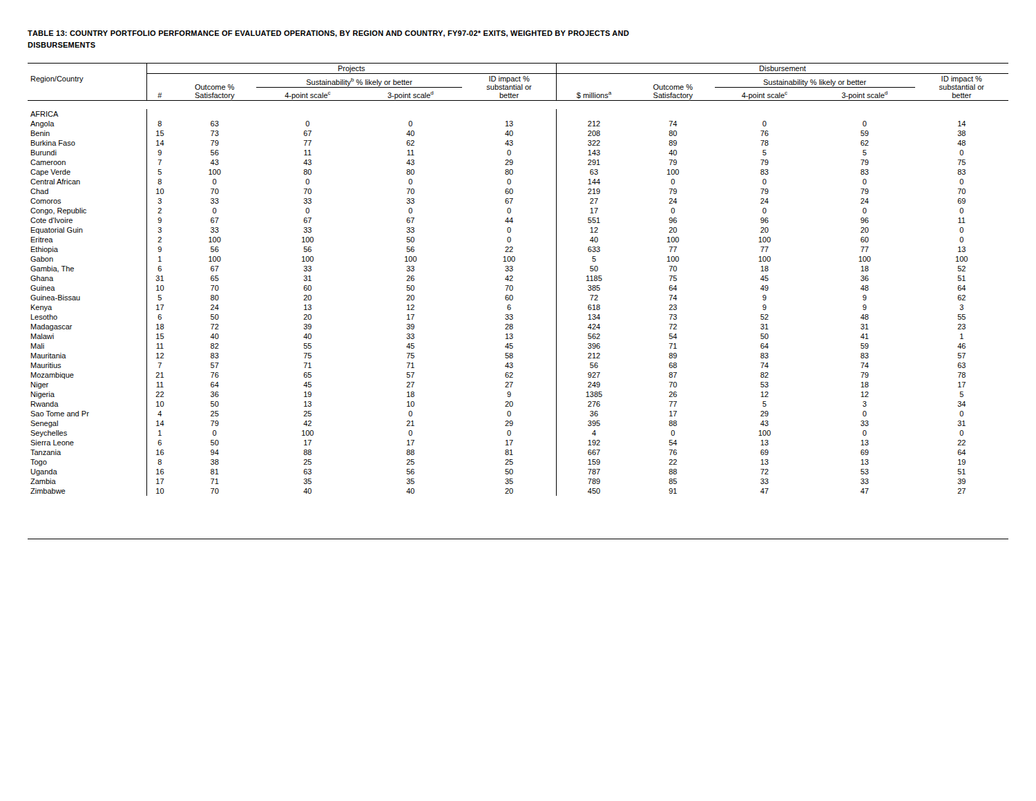TABLE 13: COUNTRY PORTFOLIO PERFORMANCE OF EVALUATED OPERATIONS, BY REGION AND COUNTRY, FY97-02* EXITS, WEIGHTED BY PROJECTS AND
DISBURSEMENTS
| | Projects | Disbursement |
| Region/Country | # | Outcome % Satisfactory | Sustainability b % likely or better | ID impact % substantial or better | $ millions a | Outcome % Satisfactory | Sustainability % likely or better | ID impact % substantial or better |
| 4-point scale c | 3-point scale d | 4-point scale c | 3-point scale d |
| AFRICA | | | | | | | | | | |
| Angola | 8 | 63 | 0 | 0 | 13 | 212 | 74 | 0 | 0 | 14 |
| Benin | 15 | 73 | 67 | 40 | 40 | 208 | 80 | 76 | 59 | 38 |
| Burkina Faso | 14 | 79 | 77 | 62 | 43 | 322 | 89 | 78 | 62 | 48 |
| Burundi | 9 | 56 | 11 | 11 | 0 | 143 | 40 | 5 | 5 | 0 |
| Cameroon | 7 | 43 | 43 | 43 | 29 | 291 | 79 | 79 | 79 | 75 |
| Cape Verde | 5 | 100 | 80 | 80 | 80 | 63 | 100 | 83 | 83 | 83 |
| Central African | 8 | 0 | 0 | 0 | 0 | 144 | 0 | 0 | 0 | 0 |
| Chad | 10 | 70 | 70 | 70 | 60 | 219 | 79 | 79 | 79 | 70 |
| Comoros | 3 | 33 | 33 | 33 | 67 | 27 | 24 | 24 | 24 | 69 |
| Congo, Republic | 2 | 0 | 0 | 0 | 0 | 17 | 0 | 0 | 0 | 0 |
| Cote d'Ivoire | 9 | 67 | 67 | 67 | 44 | 551 | 96 | 96 | 96 | 11 |
| Equatorial Guin | 3 | 33 | 33 | 33 | 0 | 12 | 20 | 20 | 20 | 0 |
| Eritrea | 2 | 100 | 100 | 50 | 0 | 40 | 100 | 100 | 60 | 0 |
| Ethiopia | 9 | 56 | 56 | 56 | 22 | 633 | 77 | 77 | 77 | 13 |
| Gabon | 1 | 100 | 100 | 100 | 100 | 5 | 100 | 100 | 100 | 100 |
| Gambia, The | 6 | 67 | 33 | 33 | 33 | 50 | 70 | 18 | 18 | 52 |
| Ghana | 31 | 65 | 31 | 26 | 42 | 1185 | 75 | 45 | 36 | 51 |
| Guinea | 10 | 70 | 60 | 50 | 70 | 385 | 64 | 49 | 48 | 64 |
| Guinea-Bissau | 5 | 80 | 20 | 20 | 60 | 72 | 74 | 9 | 9 | 62 |
| Kenya | 17 | 24 | 13 | 12 | 6 | 618 | 23 | 9 | 9 | 3 |
| Lesotho | 6 | 50 | 20 | 17 | 33 | 134 | 73 | 52 | 48 | 55 |
| Madagascar | 18 | 72 | 39 | 39 | 28 | 424 | 72 | 31 | 31 | 23 |
| Malawi | 15 | 40 | 40 | 33 | 13 | 562 | 54 | 50 | 41 | 1 |
| Mali | 11 | 82 | 55 | 45 | 45 | 396 | 71 | 64 | 59 | 46 |
| Mauritania | 12 | 83 | 75 | 75 | 58 | 212 | 89 | 83 | 83 | 57 |
| Mauritius | 7 | 57 | 71 | 71 | 43 | 56 | 68 | 74 | 74 | 63 |
| Mozambique | 21 | 76 | 65 | 57 | 62 | 927 | 87 | 82 | 79 | 78 |
| Niger | 11 | 64 | 45 | 27 | 27 | 249 | 70 | 53 | 18 | 17 |
| Nigeria | 22 | 36 | 19 | 18 | 9 | 1385 | 26 | 12 | 12 | 5 |
| Rwanda | 10 | 50 | 13 | 10 | 20 | 276 | 77 | 5 | 3 | 34 |
| Sao Tome and Pr | 4 | 25 | 25 | 0 | 0 | 36 | 17 | 29 | 0 | 0 |
| Senegal | 14 | 79 | 42 | 21 | 29 | 395 | 88 | 43 | 33 | 31 |
| Seychelles | 1 | 0 | 100 | 0 | 0 | 4 | 0 | 100 | 0 | 0 |
| Sierra Leone | 6 | 50 | 17 | 17 | 17 | 192 | 54 | 13 | 13 | 22 |
| Tanzania | 16 | 94 | 88 | 88 | 81 | 667 | 76 | 69 | 69 | 64 |
| Togo | 8 | 38 | 25 | 25 | 25 | 159 | 22 | 13 | 13 | 19 |
| Uganda | 16 | 81 | 63 | 56 | 50 | 787 | 88 | 72 | 53 | 51 |
| Zambia | 17 | 71 | 35 | 35 | 35 | 789 | 85 | 33 | 33 | 39 |
| Zimbabwe | 10 | 70 | 40 | 40 | 20 | 450 | 91 | 47 | 47 | 27 |